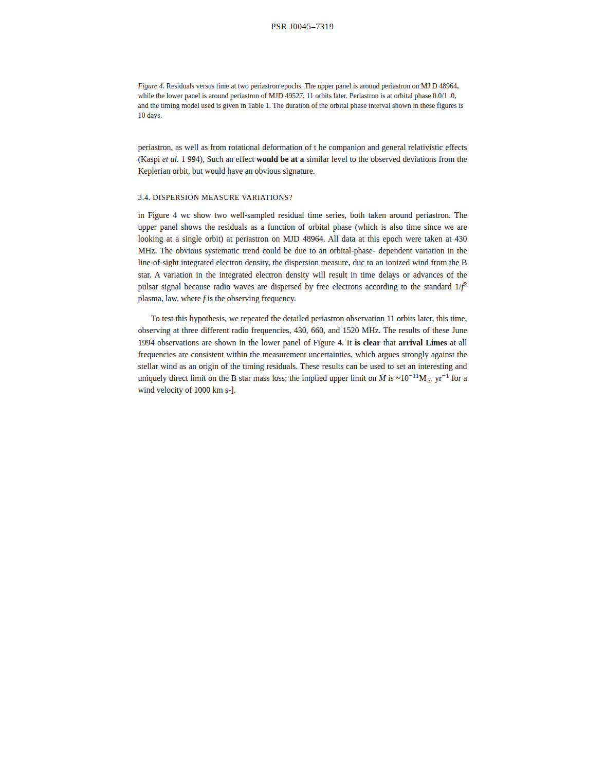PSR J0045–7319
Figure 4. Residuals versus time at two periastron epochs. The upper panel is around periastron on MJ D 48964, while the lower panel is around periastron of MJD 49527, 11 orbits later. Periastron is at orbital phase 0.0/1 .0, and the timing model used is given in Table 1. The duration of the orbital phase interval shown in these figures is 10 days.
periastron, as well as from rotational deformation of t he companion and general relativistic effects (Kaspi et al. 1 994), Such an effect would be at a similar level to the observed deviations from the Keplerian orbit, but would have an obvious signature.
3.4. DISPERSION MEASURE VARIATIONS?
in Figure 4 wc show two well-sampled residual time series, both taken around periastron. The upper panel shows the residuals as a function of orbital phase (which is also time since we are looking at a single orbit) at periastron on MJD 48964. All data at this epoch were taken at 430 MHz. The obvious systematic trend could be due to an orbital-phase- dependent variation in the line-of-sight integrated electron density, the dispersion measure, duc to an ionized wind from the B star. A variation in the integrated electron density will result in time delays or advances of the pulsar signal because radio waves are dispersed by free electrons according to the standard 1/f2 plasma, law, where f is the observing frequency.
To test this hypothesis, we repeated the detailed periastron observation 11 orbits later, this time, observing at three different radio frequencies, 430, 660, and 1520 MHz. The results of these June 1994 observations are shown in the lower panel of Figure 4. It is clear that arrival Limes at all frequencies are consistent within the measurement uncertainties, which argues strongly against the stellar wind as an origin of the timing residuals. These results can be used to set an interesting and uniquely direct limit on the B star mass loss; the implied upper limit on Ṁ is ~10−11M☉ yr−1 for a wind velocity of 1000 km s-].